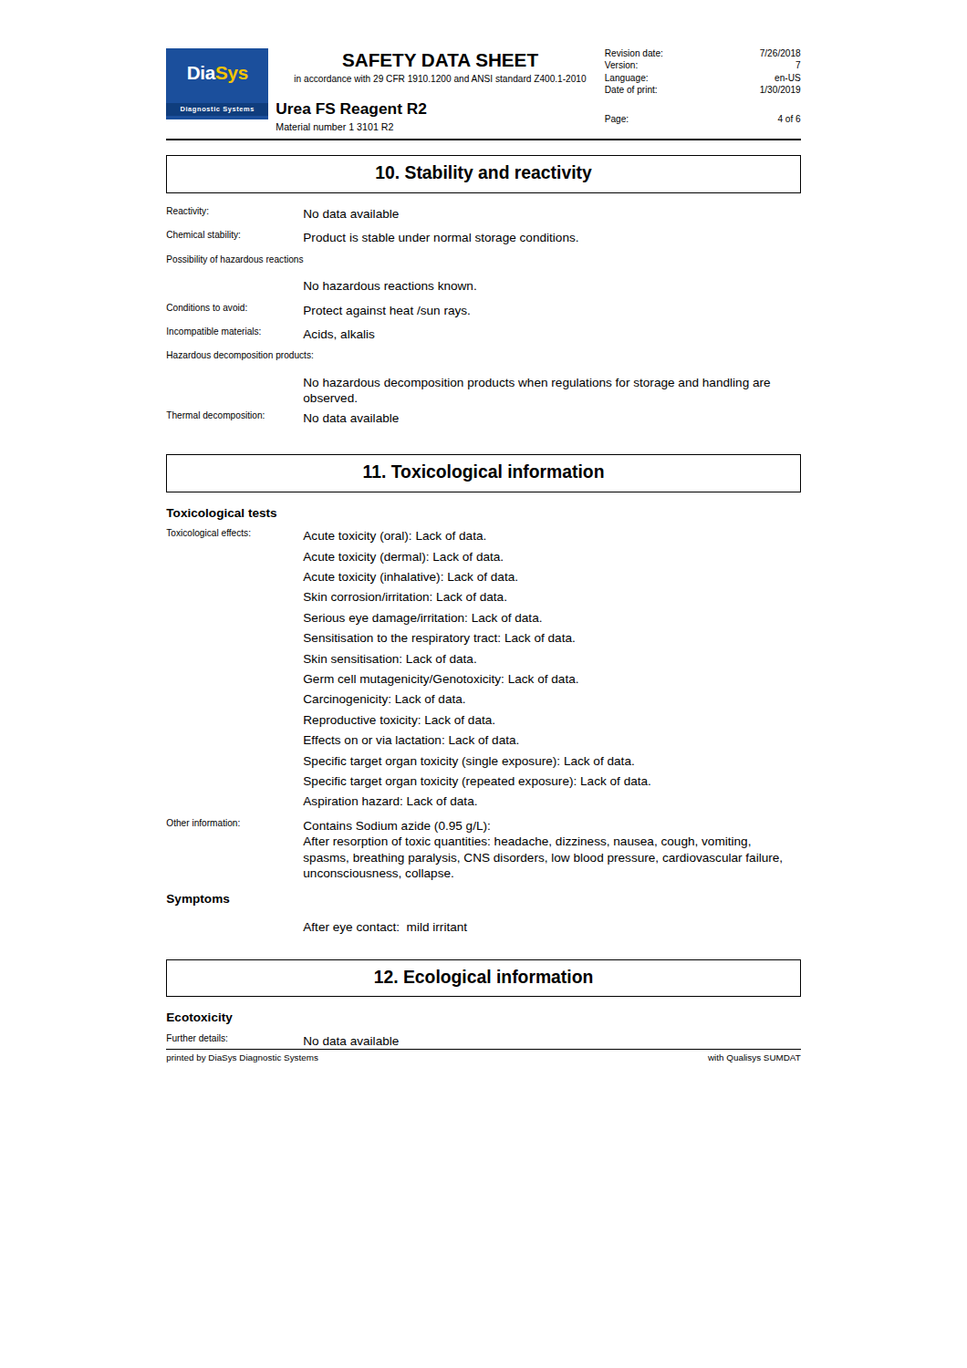| Dia Sys Diagnostic Systems | SAFETY DATA SHEET in accordance with 29 CFR 1910.1200 and ANSI standard Z400.1-2010 Urea FS Reagent R2 Material number 1 3101 R2 | / Revision date: / 7/26/2018 / / Version: / 7 / / Language: / en-US / / Date of print: / 1/30/2019 / Page: 4 of 6 |
10. Stability and reactivity
| Reactivity: | No data available |
| Chemical stability: | Product is stable under normal storage conditions. |
Possibility of hazardous reactions
No hazardous reactions known.
| Conditions to avoid: | Protect against heat /sun rays. |
| Incompatible materials: | Acids, alkalis |
Hazardous decomposition products:
No hazardous decomposition products when regulations for storage and handling are observed.
| Thermal decomposition: | No data available |
11. Toxicological information
Toxicological tests
| Toxicological effects: | Acute toxicity (oral): Lack of data. Acute toxicity (dermal): Lack of data. Acute toxicity (inhalative): Lack of data. Skin corrosion/irritation: Lack of data. Serious eye damage/irritation: Lack of data. Sensitisation to the respiratory tract: Lack of data. Skin sensitisation: Lack of data. Germ cell mutagenicity/Genotoxicity: Lack of data. Carcinogenicity: Lack of data. Reproductive toxicity: Lack of data. Effects on or via lactation: Lack of data. Specific target organ toxicity (single exposure): Lack of data. Specific target organ toxicity (repeated exposure): Lack of data. Aspiration hazard: Lack of data. |
| Other information: | Contains Sodium azide (0.95 g/L): After resorption of toxic quantities: headache, dizziness, nausea, cough, vomiting, spasms, breathing paralysis, CNS disorders, low blood pressure, cardiovascular failure, unconsciousness, collapse. |
Symptoms
After eye contact: mild irritant
12. Ecological information
Ecotoxicity
| Further details: | No data available |
printed by DiaSys Diagnostic Systems with Qualisys SUMDAT